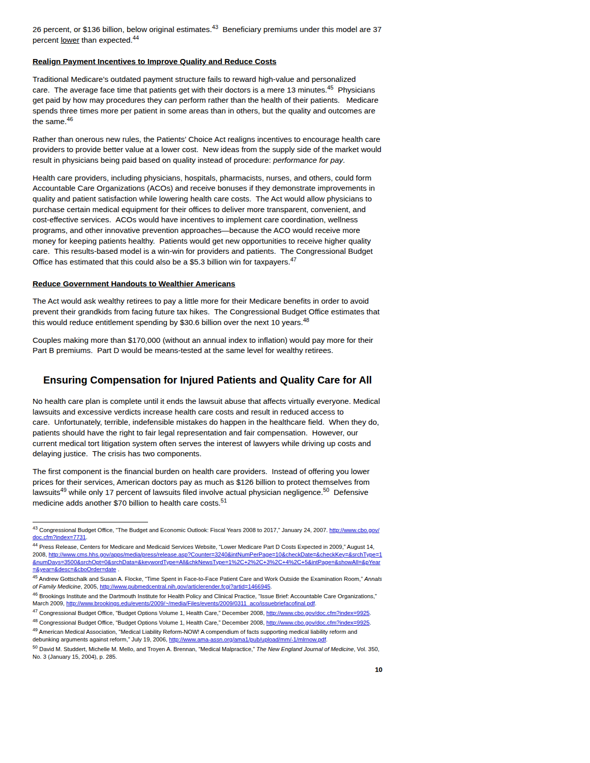26 percent, or $136 billion, below original estimates.43 Beneficiary premiums under this model are 37 percent lower than expected.44
Realign Payment Incentives to Improve Quality and Reduce Costs
Traditional Medicare’s outdated payment structure fails to reward high-value and personalized care. The average face time that patients get with their doctors is a mere 13 minutes.45 Physicians get paid by how may procedures they can perform rather than the health of their patients. Medicare spends three times more per patient in some areas than in others, but the quality and outcomes are the same.46
Rather than onerous new rules, the Patients’ Choice Act realigns incentives to encourage health care providers to provide better value at a lower cost. New ideas from the supply side of the market would result in physicians being paid based on quality instead of procedure: performance for pay.
Health care providers, including physicians, hospitals, pharmacists, nurses, and others, could form Accountable Care Organizations (ACOs) and receive bonuses if they demonstrate improvements in quality and patient satisfaction while lowering health care costs. The Act would allow physicians to purchase certain medical equipment for their offices to deliver more transparent, convenient, and cost-effective services. ACOs would have incentives to implement care coordination, wellness programs, and other innovative prevention approaches—because the ACO would receive more money for keeping patients healthy. Patients would get new opportunities to receive higher quality care. This results-based model is a win-win for providers and patients. The Congressional Budget Office has estimated that this could also be a $5.3 billion win for taxpayers.47
Reduce Government Handouts to Wealthier Americans
The Act would ask wealthy retirees to pay a little more for their Medicare benefits in order to avoid prevent their grandkids from facing future tax hikes. The Congressional Budget Office estimates that this would reduce entitlement spending by $30.6 billion over the next 10 years.48
Couples making more than $170,000 (without an annual index to inflation) would pay more for their Part B premiums. Part D would be means-tested at the same level for wealthy retirees.
Ensuring Compensation for Injured Patients and Quality Care for All
No health care plan is complete until it ends the lawsuit abuse that affects virtually everyone. Medical lawsuits and excessive verdicts increase health care costs and result in reduced access to care. Unfortunately, terrible, indefensible mistakes do happen in the healthcare field. When they do, patients should have the right to fair legal representation and fair compensation. However, our current medical tort litigation system often serves the interest of lawyers while driving up costs and delaying justice. The crisis has two components.
The first component is the financial burden on health care providers. Instead of offering you lower prices for their services, American doctors pay as much as $126 billion to protect themselves from lawsuits49 while only 17 percent of lawsuits filed involve actual physician negligence.50 Defensive medicine adds another $70 billion to health care costs.51
43 Congressional Budget Office, “The Budget and Economic Outlook: Fiscal Years 2008 to 2017,” January 24, 2007. http://www.cbo.gov/doc.cfm?index=7731.
44 Press Release, Centers for Medicare and Medicaid Services Website, “Lower Medicare Part D Costs Expected in 2009,” August 14, 2008, http://www.cms.hhs.gov/apps/media/press/release.asp?Counter=3240&intNumPerPage=10&checkDate=&checkKey=&srchType=1&numDays=3500&srchOpt=0&srchData=&keywordType=All&chkNewsType=1%2C+2%2C+3%2C+4%2C+5&intPage=&showAll=&pYear=&year=&desc=&cboOrder=date .
45 Andrew Gottschalk and Susan A. Flocke, “Time Spent in Face-to-Face Patient Care and Work Outside the Examination Room,” Annals of Family Medicine, 2005, http://www.pubmedcentral.nih.gov/articlerender.fcgi?artid=1466945.
46 Brookings Institute and the Dartmouth Institute for Health Policy and Clinical Practice, “Issue Brief: Accountable Care Organizations,” March 2009, http://www.brookings.edu/events/2009/~/media/Files/events/2009/0311_aco/issuebriefacofinal.pdf.
47 Congressional Budget Office, “Budget Options Volume 1, Health Care,” December 2008, http://www.cbo.gov/doc.cfm?index=9925.
48 Congressional Budget Office, “Budget Options Volume 1, Health Care,” December 2008, http://www.cbo.gov/doc.cfm?index=9925.
49 American Medical Association, “Medical Liability Reform-NOW! A compendium of facts supporting medical liability reform and debunking arguments against reform,” July 19, 2006, http://www.ama-assn.org/ama1/pub/upload/mm/-1/mlrnow.pdf.
50 David M. Studdert, Michelle M. Mello, and Troyen A. Brennan, “Medical Malpractice,” The New England Journal of Medicine, Vol. 350, No. 3 (January 15, 2004), p. 285.
10